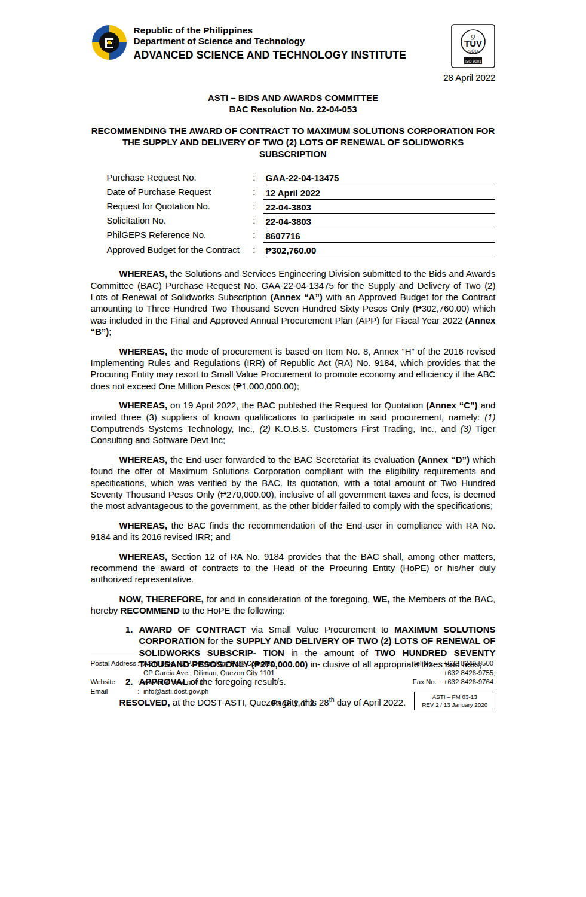Republic of the Philippines
Department of Science and Technology
ADVANCED SCIENCE AND TECHNOLOGY INSTITUTE
Q TÜV SÜD ISO 9001
28 April 2022
ASTI – BIDS AND AWARDS COMMITTEE
BAC Resolution No. 22-04-053
RECOMMENDING THE AWARD OF CONTRACT TO MAXIMUM SOLUTIONS CORPORATION FOR
THE SUPPLY AND DELIVERY OF TWO (2) LOTS OF RENEWAL OF SOLIDWORKS SUBSCRIPTION
| Purchase Request No. | : | GAA-22-04-13475 |
| Date of Purchase Request | : | 12 April 2022 |
| Request for Quotation No. | : | 22-04-3803 |
| Solicitation No. | : | 22-04-3803 |
| PhilGEPS Reference No. | : | 8607716 |
| Approved Budget for the Contract | : | ₱302,760.00 |
WHEREAS, the Solutions and Services Engineering Division submitted to the Bids and Awards Committee (BAC) Purchase Request No. GAA-22-04-13475 for the Supply and Delivery of Two (2) Lots of Renewal of Solidworks Subscription (Annex “A”) with an Approved Budget for the Contract amounting to Three Hundred Two Thousand Seven Hundred Sixty Pesos Only (₱302,760.00) which was included in the Final and Approved Annual Procurement Plan (APP) for Fiscal Year 2022 (Annex “B”);
WHEREAS, the mode of procurement is based on Item No. 8, Annex “H” of the 2016 revised Implementing Rules and Regulations (IRR) of Republic Act (RA) No. 9184, which provides that the Procuring Entity may resort to Small Value Procurement to promote economy and efficiency if the ABC does not exceed One Million Pesos (₱1,000,000.00);
WHEREAS, on 19 April 2022, the BAC published the Request for Quotation (Annex “C”) and invited three (3) suppliers of known qualifications to participate in said procurement, namely: (1) Computrends Systems Technology, Inc., (2) K.O.B.S. Customers First Trading, Inc., and (3) Tiger Consulting and Software Devt Inc;
WHEREAS, the End-user forwarded to the BAC Secretariat its evaluation (Annex “D”) which found the offer of Maximum Solutions Corporation compliant with the eligibility requirements and specifications, which was verified by the BAC. Its quotation, with a total amount of Two Hundred Seventy Thousand Pesos Only (₱270,000.00), inclusive of all government taxes and fees, is deemed the most advantageous to the government, as the other bidder failed to comply with the specifications;
WHEREAS, the BAC finds the recommendation of the End-user in compliance with RA No. 9184 and its 2016 revised IRR; and
WHEREAS, Section 12 of RA No. 9184 provides that the BAC shall, among other matters, recommend the award of contracts to the Head of the Procuring Entity (HoPE) or his/her duly authorized representative.
NOW, THEREFORE, for and in consideration of the foregoing, WE, the Members of the BAC, hereby RECOMMEND to the HoPE the following:
AWARD OF CONTRACT via Small Value Procurement to MAXIMUM SOLUTIONS CORPORATION for the SUPPLY AND DELIVERY OF TWO (2) LOTS OF RENEWAL OF SOLIDWORKS SUBSCRIP- TION in the amount of TWO HUNDRED SEVENTY THOUSAND PESOS ONLY (₱270,000.00) in- clusive of all appropriate taxes and fees;
APPROVAL of the foregoing result/s.
RESOLVED, at the DOST-ASTI, Quezon City, this 28th day of April 2022.
| Postal Address | : | ASTI Bldg., U.P. Technology Park Complex, |
| | | CP Garcia Ave., Diliman, Quezon City 1101 |
| Website | : | www.asti.dost.gov.ph |
| Email | : | info@asti.dost.gov.ph |
| Tel No. | : | +632 8249-8500 |
| | | +632 8426-9755; |
| Fax No. | : | +632 8426-9764 |
Page 1 of 2
ASTI – FM 03-13
REV 2 / 13 January 2020